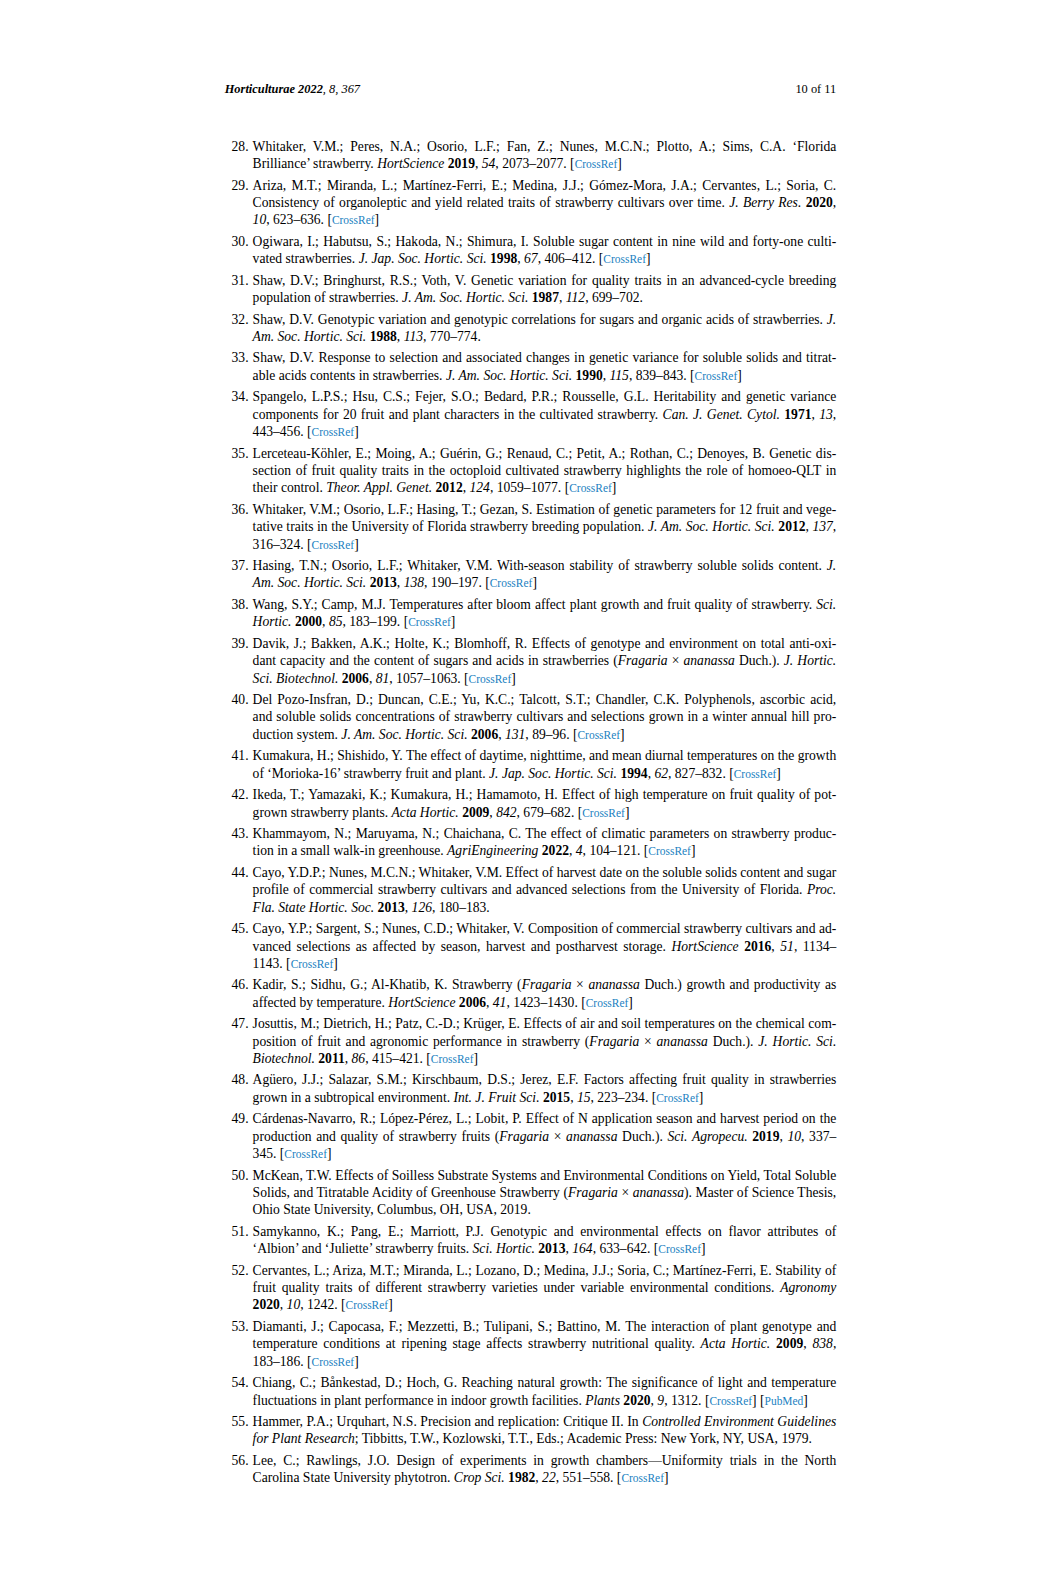Horticulturae 2022, 8, 367
10 of 11
Whitaker, V.M.; Peres, N.A.; Osorio, L.F.; Fan, Z.; Nunes, M.C.N.; Plotto, A.; Sims, C.A. ‘Florida Brilliance’ strawberry. HortScience 2019, 54, 2073–2077. [CrossRef]
Ariza, M.T.; Miranda, L.; Martínez-Ferri, E.; Medina, J.J.; Gómez-Mora, J.A.; Cervantes, L.; Soria, C. Consistency of organoleptic and yield related traits of strawberry cultivars over time. J. Berry Res. 2020, 10, 623–636. [CrossRef]
Ogiwara, I.; Habutsu, S.; Hakoda, N.; Shimura, I. Soluble sugar content in nine wild and forty-one cultivated strawberries. J. Jap. Soc. Hortic. Sci. 1998, 67, 406–412. [CrossRef]
Shaw, D.V.; Bringhurst, R.S.; Voth, V. Genetic variation for quality traits in an advanced-cycle breeding population of strawberries. J. Am. Soc. Hortic. Sci. 1987, 112, 699–702.
Shaw, D.V. Genotypic variation and genotypic correlations for sugars and organic acids of strawberries. J. Am. Soc. Hortic. Sci. 1988, 113, 770–774.
Shaw, D.V. Response to selection and associated changes in genetic variance for soluble solids and titratable acids contents in strawberries. J. Am. Soc. Hortic. Sci. 1990, 115, 839–843. [CrossRef]
Spangelo, L.P.S.; Hsu, C.S.; Fejer, S.O.; Bedard, P.R.; Rousselle, G.L. Heritability and genetic variance components for 20 fruit and plant characters in the cultivated strawberry. Can. J. Genet. Cytol. 1971, 13, 443–456. [CrossRef]
Lerceteau-Köhler, E.; Moing, A.; Guérin, G.; Renaud, C.; Petit, A.; Rothan, C.; Denoyes, B. Genetic dissection of fruit quality traits in the octoploid cultivated strawberry highlights the role of homoeo-QLT in their control. Theor. Appl. Genet. 2012, 124, 1059–1077. [CrossRef]
Whitaker, V.M.; Osorio, L.F.; Hasing, T.; Gezan, S. Estimation of genetic parameters for 12 fruit and vegetative traits in the University of Florida strawberry breeding population. J. Am. Soc. Hortic. Sci. 2012, 137, 316–324. [CrossRef]
Hasing, T.N.; Osorio, L.F.; Whitaker, V.M. With-season stability of strawberry soluble solids content. J. Am. Soc. Hortic. Sci. 2013, 138, 190–197. [CrossRef]
Wang, S.Y.; Camp, M.J. Temperatures after bloom affect plant growth and fruit quality of strawberry. Sci. Hortic. 2000, 85, 183–199. [CrossRef]
Davik, J.; Bakken, A.K.; Holte, K.; Blomhoff, R. Effects of genotype and environment on total anti-oxidant capacity and the content of sugars and acids in strawberries (Fragaria × ananassa Duch.). J. Hortic. Sci. Biotechnol. 2006, 81, 1057–1063. [CrossRef]
Del Pozo-Insfran, D.; Duncan, C.E.; Yu, K.C.; Talcott, S.T.; Chandler, C.K. Polyphenols, ascorbic acid, and soluble solids concentrations of strawberry cultivars and selections grown in a winter annual hill production system. J. Am. Soc. Hortic. Sci. 2006, 131, 89–96. [CrossRef]
Kumakura, H.; Shishido, Y. The effect of daytime, nighttime, and mean diurnal temperatures on the growth of ‘Morioka-16’ strawberry fruit and plant. J. Jap. Soc. Hortic. Sci. 1994, 62, 827–832. [CrossRef]
Ikeda, T.; Yamazaki, K.; Kumakura, H.; Hamamoto, H. Effect of high temperature on fruit quality of pot-grown strawberry plants. Acta Hortic. 2009, 842, 679–682. [CrossRef]
Khammayom, N.; Maruyama, N.; Chaichana, C. The effect of climatic parameters on strawberry production in a small walk-in greenhouse. AgriEngineering 2022, 4, 104–121. [CrossRef]
Cayo, Y.D.P.; Nunes, M.C.N.; Whitaker, V.M. Effect of harvest date on the soluble solids content and sugar profile of commercial strawberry cultivars and advanced selections from the University of Florida. Proc. Fla. State Hortic. Soc. 2013, 126, 180–183.
Cayo, Y.P.; Sargent, S.; Nunes, C.D.; Whitaker, V. Composition of commercial strawberry cultivars and advanced selections as affected by season, harvest and postharvest storage. HortScience 2016, 51, 1134–1143. [CrossRef]
Kadir, S.; Sidhu, G.; Al-Khatib, K. Strawberry (Fragaria × ananassa Duch.) growth and productivity as affected by temperature. HortScience 2006, 41, 1423–1430. [CrossRef]
Josuttis, M.; Dietrich, H.; Patz, C.-D.; Krüger, E. Effects of air and soil temperatures on the chemical composition of fruit and agronomic performance in strawberry (Fragaria × ananassa Duch.). J. Hortic. Sci. Biotechnol. 2011, 86, 415–421. [CrossRef]
Agüero, J.J.; Salazar, S.M.; Kirschbaum, D.S.; Jerez, E.F. Factors affecting fruit quality in strawberries grown in a subtropical environment. Int. J. Fruit Sci. 2015, 15, 223–234. [CrossRef]
Cárdenas-Navarro, R.; López-Pérez, L.; Lobit, P. Effect of N application season and harvest period on the production and quality of strawberry fruits (Fragaria × ananassa Duch.). Sci. Agropecu. 2019, 10, 337–345. [CrossRef]
McKean, T.W. Effects of Soilless Substrate Systems and Environmental Conditions on Yield, Total Soluble Solids, and Titratable Acidity of Greenhouse Strawberry (Fragaria × ananassa). Master of Science Thesis, Ohio State University, Columbus, OH, USA, 2019.
Samykanno, K.; Pang, E.; Marriott, P.J. Genotypic and environmental effects on flavor attributes of ‘Albion’ and ‘Juliette’ strawberry fruits. Sci. Hortic. 2013, 164, 633–642. [CrossRef]
Cervantes, L.; Ariza, M.T.; Miranda, L.; Lozano, D.; Medina, J.J.; Soria, C.; Martínez-Ferri, E. Stability of fruit quality traits of different strawberry varieties under variable environmental conditions. Agronomy 2020, 10, 1242. [CrossRef]
Diamanti, J.; Capocasa, F.; Mezzetti, B.; Tulipani, S.; Battino, M. The interaction of plant genotype and temperature conditions at ripening stage affects strawberry nutritional quality. Acta Hortic. 2009, 838, 183–186. [CrossRef]
Chiang, C.; Bånkestad, D.; Hoch, G. Reaching natural growth: The significance of light and temperature fluctuations in plant performance in indoor growth facilities. Plants 2020, 9, 1312. [CrossRef] [PubMed]
Hammer, P.A.; Urquhart, N.S. Precision and replication: Critique II. In Controlled Environment Guidelines for Plant Research; Tibbitts, T.W., Kozlowski, T.T., Eds.; Academic Press: New York, NY, USA, 1979.
Lee, C.; Rawlings, J.O. Design of experiments in growth chambers—Uniformity trials in the North Carolina State University phytotron. Crop Sci. 1982, 22, 551–558. [CrossRef]